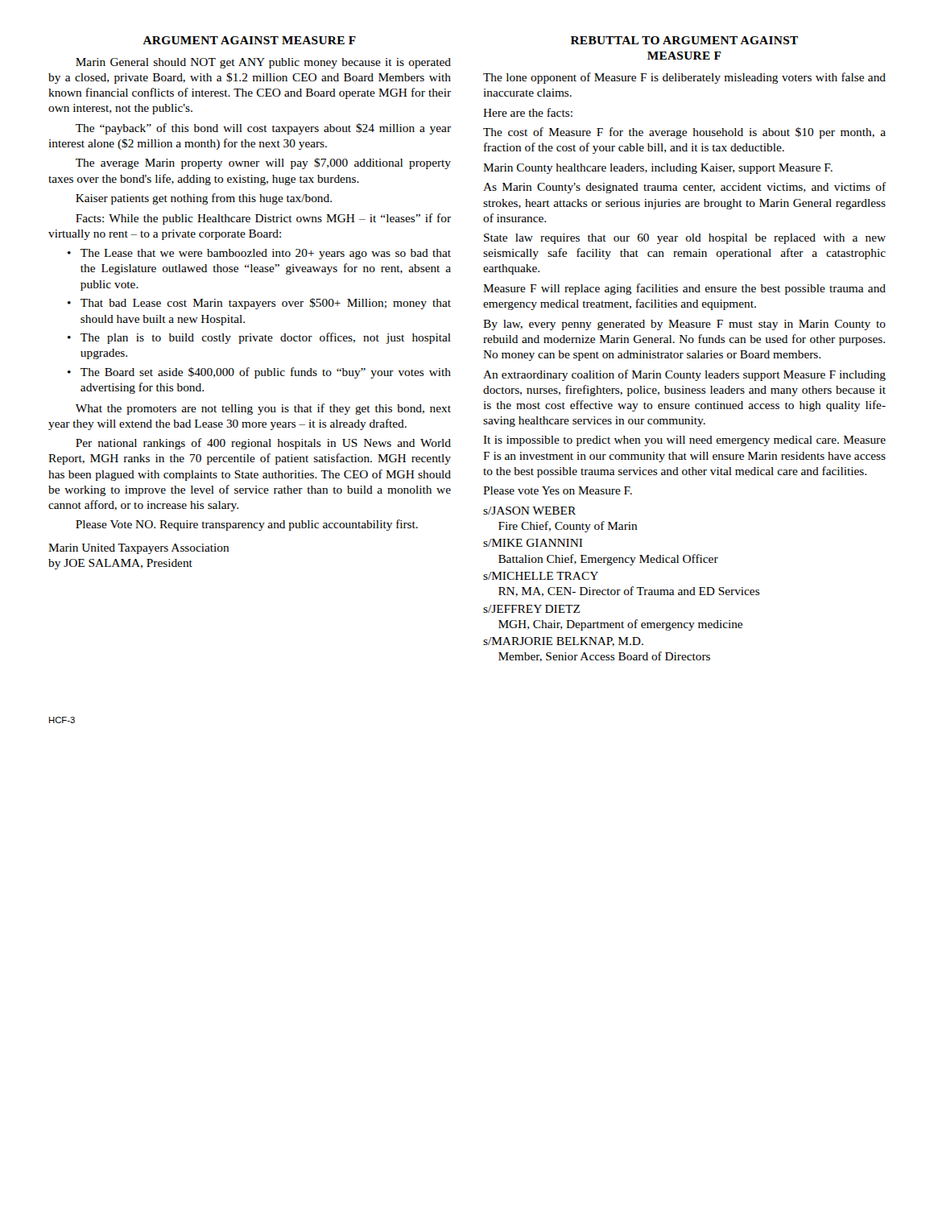ARGUMENT AGAINST MEASURE F
Marin General should NOT get ANY public money because it is operated by a closed, private Board, with a $1.2 million CEO and Board Members with known financial conflicts of interest. The CEO and Board operate MGH for their own interest, not the public's.
The “payback” of this bond will cost taxpayers about $24 million a year interest alone ($2 million a month) for the next 30 years.
The average Marin property owner will pay $7,000 additional property taxes over the bond's life, adding to existing, huge tax burdens.
Kaiser patients get nothing from this huge tax/bond.
Facts: While the public Healthcare District owns MGH – it “leases” if for virtually no rent – to a private corporate Board:
The Lease that we were bamboozled into 20+ years ago was so bad that the Legislature outlawed those “lease” giveaways for no rent, absent a public vote.
That bad Lease cost Marin taxpayers over $500+ Million; money that should have built a new Hospital.
The plan is to build costly private doctor offices, not just hospital upgrades.
The Board set aside $400,000 of public funds to “buy” your votes with advertising for this bond.
What the promoters are not telling you is that if they get this bond, next year they will extend the bad Lease 30 more years – it is already drafted.
Per national rankings of 400 regional hospitals in US News and World Report, MGH ranks in the 70 percentile of patient satisfaction. MGH recently has been plagued with complaints to State authorities. The CEO of MGH should be working to improve the level of service rather than to build a monolith we cannot afford, or to increase his salary.
Please Vote NO. Require transparency and public accountability first.
Marin United Taxpayers Association
by JOE SALAMA, President
REBUTTAL TO ARGUMENT AGAINST
MEASURE F
The lone opponent of Measure F is deliberately misleading voters with false and inaccurate claims.
Here are the facts:
The cost of Measure F for the average household is about $10 per month, a fraction of the cost of your cable bill, and it is tax deductible.
Marin County healthcare leaders, including Kaiser, support Measure F.
As Marin County's designated trauma center, accident victims, and victims of strokes, heart attacks or serious injuries are brought to Marin General regardless of insurance.
State law requires that our 60 year old hospital be replaced with a new seismically safe facility that can remain operational after a catastrophic earthquake.
Measure F will replace aging facilities and ensure the best possible trauma and emergency medical treatment, facilities and equipment.
By law, every penny generated by Measure F must stay in Marin County to rebuild and modernize Marin General. No funds can be used for other purposes. No money can be spent on administrator salaries or Board members.
An extraordinary coalition of Marin County leaders support Measure F including doctors, nurses, firefighters, police, business leaders and many others because it is the most cost effective way to ensure continued access to high quality life-saving healthcare services in our community.
It is impossible to predict when you will need emergency medical care. Measure F is an investment in our community that will ensure Marin residents have access to the best possible trauma services and other vital medical care and facilities.
Please vote Yes on Measure F.
s/JASON WEBER
Fire Chief, County of Marin
s/MIKE GIANNINI
Battalion Chief, Emergency Medical Officer
s/MICHELLE TRACY
RN, MA, CEN- Director of Trauma and ED Services
s/JEFFREY DIETZ
MGH, Chair, Department of emergency medicine
s/MARJORIE BELKNAP, M.D.
Member, Senior Access Board of Directors
HCF-3